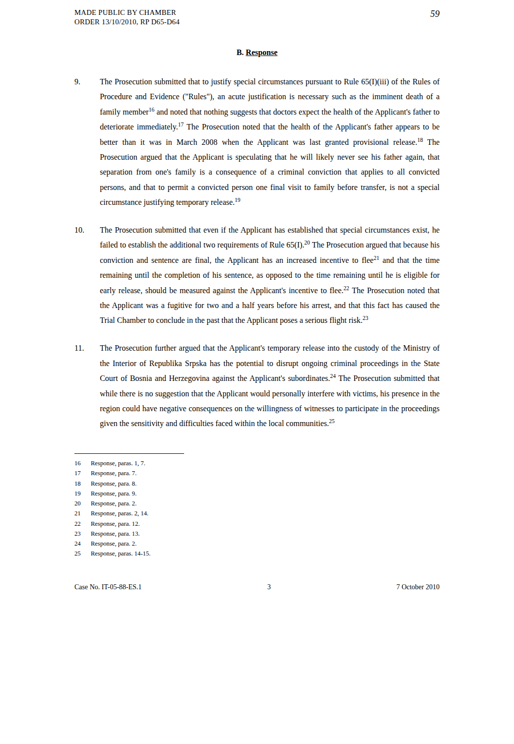Made Public by Chamber
Order 13/10/2010, RP D65-D64
59
B. Response
9. The Prosecution submitted that to justify special circumstances pursuant to Rule 65(I)(iii) of the Rules of Procedure and Evidence ("Rules"), an acute justification is necessary such as the imminent death of a family member16 and noted that nothing suggests that doctors expect the health of the Applicant's father to deteriorate immediately.17 The Prosecution noted that the health of the Applicant's father appears to be better than it was in March 2008 when the Applicant was last granted provisional release.18 The Prosecution argued that the Applicant is speculating that he will likely never see his father again, that separation from one's family is a consequence of a criminal conviction that applies to all convicted persons, and that to permit a convicted person one final visit to family before transfer, is not a special circumstance justifying temporary release.19
10. The Prosecution submitted that even if the Applicant has established that special circumstances exist, he failed to establish the additional two requirements of Rule 65(I).20 The Prosecution argued that because his conviction and sentence are final, the Applicant has an increased incentive to flee21 and that the time remaining until the completion of his sentence, as opposed to the time remaining until he is eligible for early release, should be measured against the Applicant's incentive to flee.22 The Prosecution noted that the Applicant was a fugitive for two and a half years before his arrest, and that this fact has caused the Trial Chamber to conclude in the past that the Applicant poses a serious flight risk.23
11. The Prosecution further argued that the Applicant's temporary release into the custody of the Ministry of the Interior of Republika Srpska has the potential to disrupt ongoing criminal proceedings in the State Court of Bosnia and Herzegovina against the Applicant's subordinates.24 The Prosecution submitted that while there is no suggestion that the Applicant would personally interfere with victims, his presence in the region could have negative consequences on the willingness of witnesses to participate in the proceedings given the sensitivity and difficulties faced within the local communities.25
16 Response, paras. 1, 7.
17 Response, para. 7.
18 Response, para. 8.
19 Response, para. 9.
20 Response, para. 2.
21 Response, paras. 2, 14.
22 Response, para. 12.
23 Response, para. 13.
24 Response, para. 2.
25 Response, paras. 14-15.
Case No. IT-05-88-ES.1 3 7 October 2010